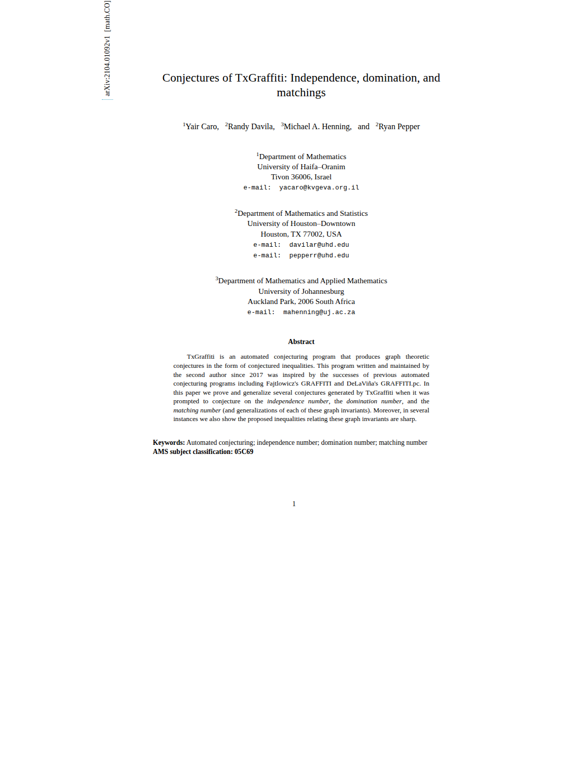arXiv:2104.01092v1 [math.CO] 2 Apr 2021
Conjectures of TxGraffiti: Independence, domination, and
matchings
1Yair Caro, 2Randy Davila, 3Michael A. Henning, and 2Ryan Pepper
1Department of Mathematics
University of Haifa–Oranim
Tivon 36006, Israel
e-mail: yacaro@kvgeva.org.il
2Department of Mathematics and Statistics
University of Houston–Downtown
Houston, TX 77002, USA
e-mail: davilar@uhd.edu
e-mail: pepperr@uhd.edu
3Department of Mathematics and Applied Mathematics
University of Johannesburg
Auckland Park, 2006 South Africa
e-mail: mahenning@uj.ac.za
Abstract
TxGraffiti is an automated conjecturing program that produces graph theoretic conjectures in the form of conjectured inequalities. This program written and maintained by the second author since 2017 was inspired by the successes of previous automated conjecturing programs including Fajtlowicz's GRAFFITI and DeLaViña's GRAFFITI.pc. In this paper we prove and generalize several conjectures generated by TxGraffiti when it was prompted to conjecture on the independence number, the domination number, and the matching number (and generalizations of each of these graph invariants). Moreover, in several instances we also show the proposed inequalities relating these graph invariants are sharp.
Keywords: Automated conjecturing; independence number; domination number; matching number
AMS subject classification: 05C69
1